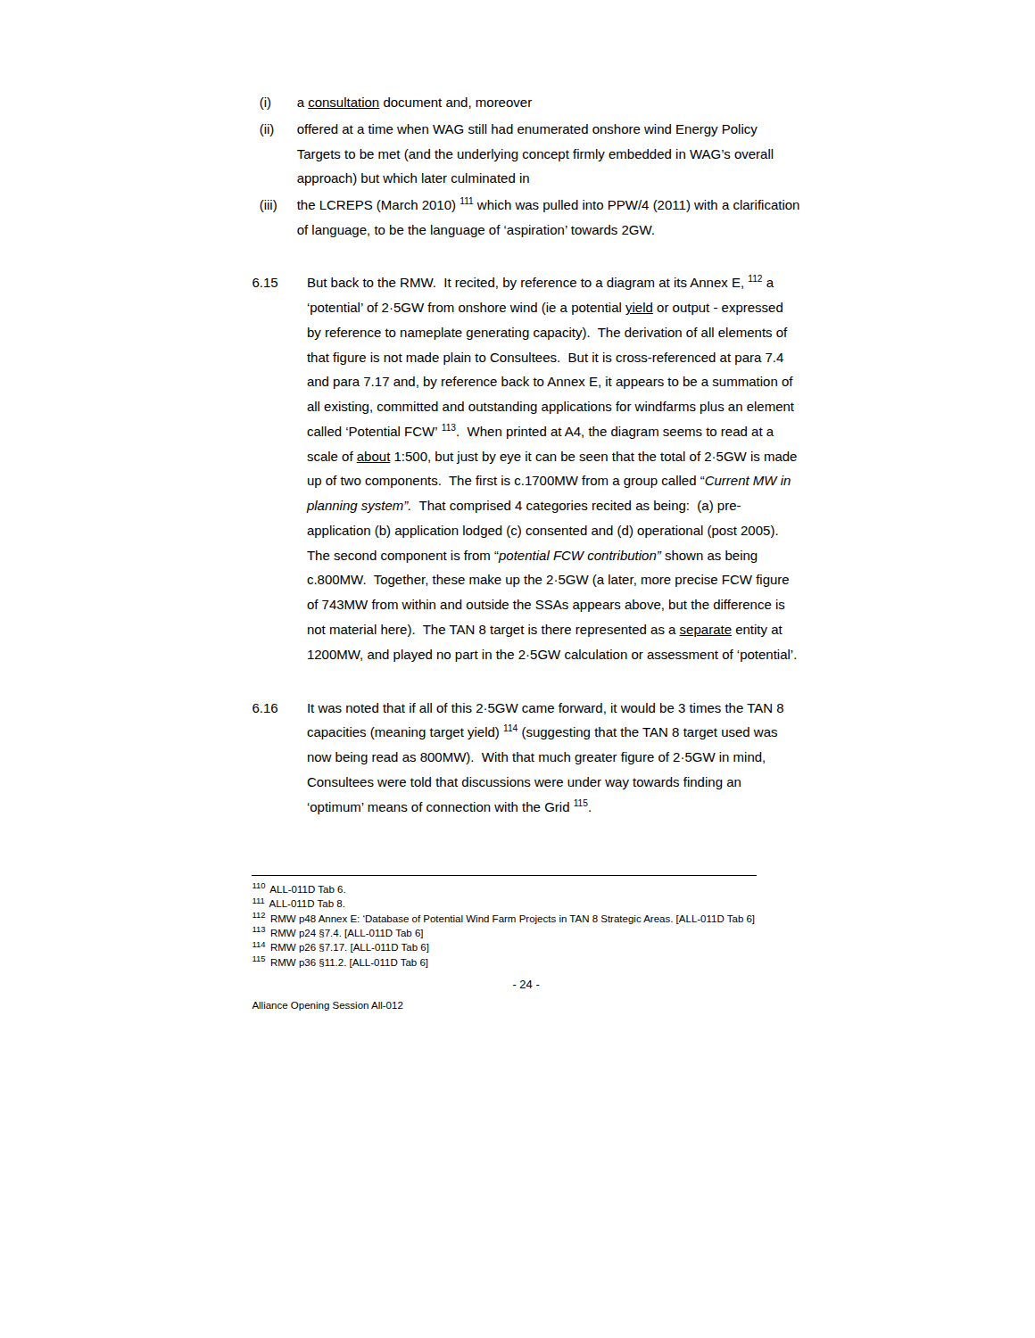(i) a consultation document and, moreover
(ii) offered at a time when WAG still had enumerated onshore wind Energy Policy Targets to be met (and the underlying concept firmly embedded in WAG’s overall approach) but which later culminated in
(iii) the LCREPS (March 2010) 111 which was pulled into PPW/4 (2011) with a clarification of language, to be the language of ‘aspiration’ towards 2GW.
6.15 But back to the RMW. It recited, by reference to a diagram at its Annex E, 112 a ‘potential’ of 2·5GW from onshore wind (ie a potential yield or output - expressed by reference to nameplate generating capacity). The derivation of all elements of that figure is not made plain to Consultees. But it is cross-referenced at para 7.4 and para 7.17 and, by reference back to Annex E, it appears to be a summation of all existing, committed and outstanding applications for windfarms plus an element called ‘Potential FCW’ 113. When printed at A4, the diagram seems to read at a scale of about 1:500, but just by eye it can be seen that the total of 2·5GW is made up of two components. The first is c.1700MW from a group called “Current MW in planning system”. That comprised 4 categories recited as being: (a) pre-application (b) application lodged (c) consented and (d) operational (post 2005). The second component is from “potential FCW contribution” shown as being c.800MW. Together, these make up the 2·5GW (a later, more precise FCW figure of 743MW from within and outside the SSAs appears above, but the difference is not material here). The TAN 8 target is there represented as a separate entity at 1200MW, and played no part in the 2·5GW calculation or assessment of ‘potential’.
6.16 It was noted that if all of this 2·5GW came forward, it would be 3 times the TAN 8 capacities (meaning target yield) 114 (suggesting that the TAN 8 target used was now being read as 800MW). With that much greater figure of 2·5GW in mind, Consultees were told that discussions were under way towards finding an ‘optimum’ means of connection with the Grid 115.
110 ALL-011D Tab 6.
111 ALL-011D Tab 8.
112 RMW p48 Annex E: ‘Database of Potential Wind Farm Projects in TAN 8 Strategic Areas. [ALL-011D Tab 6]
113 RMW p24 §7.4. [ALL-011D Tab 6]
114 RMW p26 §7.17. [ALL-011D Tab 6]
115 RMW p36 §11.2. [ALL-011D Tab 6]
- 24 -
Alliance Opening Session All-012